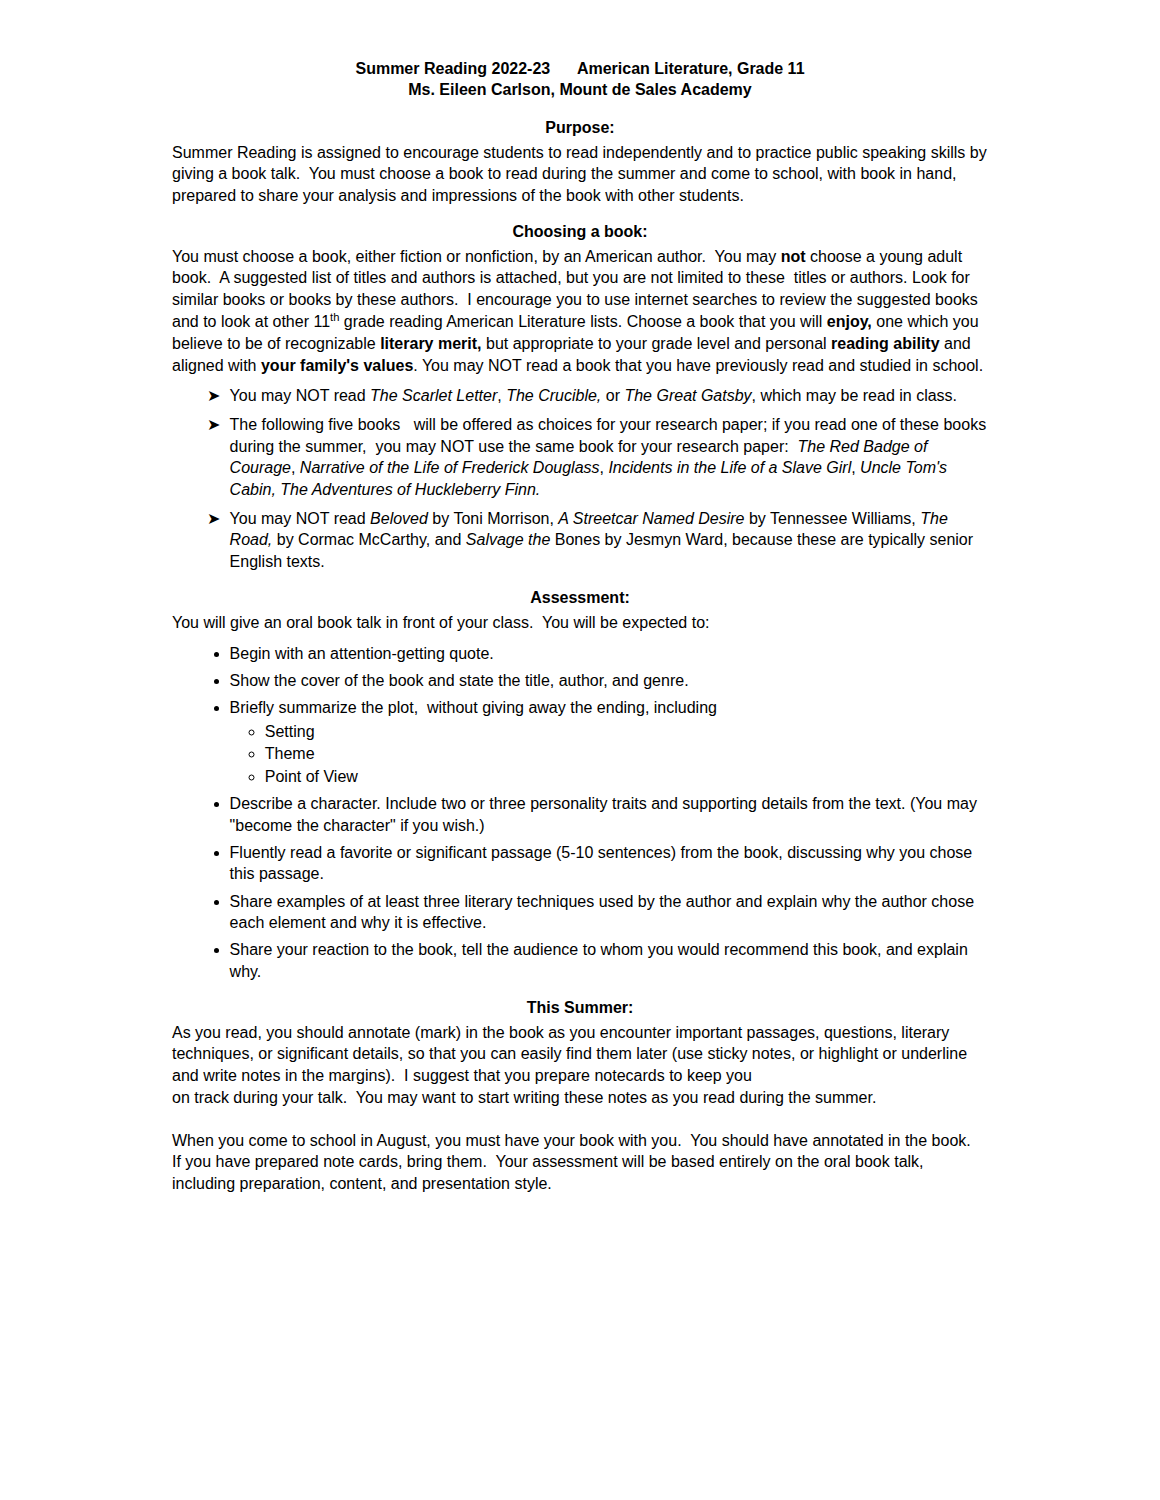Summer Reading 2022-23 American Literature, Grade 11 Ms. Eileen Carlson, Mount de Sales Academy
Purpose:
Summer Reading is assigned to encourage students to read independently and to practice public speaking skills by giving a book talk. You must choose a book to read during the summer and come to school, with book in hand, prepared to share your analysis and impressions of the book with other students.
Choosing a book:
You must choose a book, either fiction or nonfiction, by an American author. You may not choose a young adult book. A suggested list of titles and authors is attached, but you are not limited to these titles or authors. Look for similar books or books by these authors. I encourage you to use internet searches to review the suggested books and to look at other 11th grade reading American Literature lists. Choose a book that you will enjoy, one which you believe to be of recognizable literary merit, but appropriate to your grade level and personal reading ability and aligned with your family's values. You may NOT read a book that you have previously read and studied in school.
You may NOT read The Scarlet Letter, The Crucible, or The Great Gatsby, which may be read in class.
The following five books will be offered as choices for your research paper; if you read one of these books during the summer, you may NOT use the same book for your research paper: The Red Badge of Courage, Narrative of the Life of Frederick Douglass, Incidents in the Life of a Slave Girl, Uncle Tom's Cabin, The Adventures of Huckleberry Finn.
You may NOT read Beloved by Toni Morrison, A Streetcar Named Desire by Tennessee Williams, The Road, by Cormac McCarthy, and Salvage the Bones by Jesmyn Ward, because these are typically senior English texts.
Assessment:
You will give an oral book talk in front of your class. You will be expected to:
Begin with an attention-getting quote.
Show the cover of the book and state the title, author, and genre.
Briefly summarize the plot, without giving away the ending, including
Setting
Theme
Point of View
Describe a character. Include two or three personality traits and supporting details from the text. (You may "become the character" if you wish.)
Fluently read a favorite or significant passage (5-10 sentences) from the book, discussing why you chose this passage.
Share examples of at least three literary techniques used by the author and explain why the author chose each element and why it is effective.
Share your reaction to the book, tell the audience to whom you would recommend this book, and explain why.
This Summer:
As you read, you should annotate (mark) in the book as you encounter important passages, questions, literary techniques, or significant details, so that you can easily find them later (use sticky notes, or highlight or underline and write notes in the margins). I suggest that you prepare notecards to keep you
on track during your talk. You may want to start writing these notes as you read during the summer.
When you come to school in August, you must have your book with you. You should have annotated in the book. If you have prepared note cards, bring them. Your assessment will be based entirely on the oral book talk, including preparation, content, and presentation style.